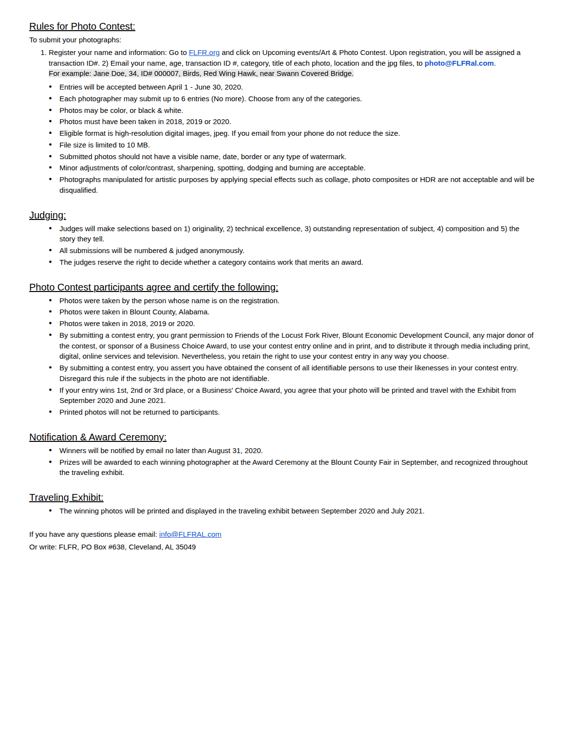Rules for Photo Contest:
To submit your photographs:
Register your name and information: Go to FLFR.org and click on Upcoming events/Art & Photo Contest. Upon registration, you will be assigned a transaction ID#. 2) Email your name, age, transaction ID #, category, title of each photo, location and the jpg files, to photo@FLFRal.com.
For example: Jane Doe, 34, ID# 000007, Birds, Red Wing Hawk, near Swann Covered Bridge.
Entries will be accepted between April 1 - June 30, 2020.
Each photographer may submit up to 6 entries (No more). Choose from any of the categories.
Photos may be color, or black & white.
Photos must have been taken in 2018, 2019 or 2020.
Eligible format is high-resolution digital images, jpeg. If you email from your phone do not reduce the size.
File size is limited to 10 MB.
Submitted photos should not have a visible name, date, border or any type of watermark.
Minor adjustments of color/contrast, sharpening, spotting, dodging and burning are acceptable.
Photographs manipulated for artistic purposes by applying special effects such as collage, photo composites or HDR are not acceptable and will be disqualified.
Judging:
Judges will make selections based on 1) originality, 2) technical excellence, 3) outstanding representation of subject, 4) composition and 5) the story they tell.
All submissions will be numbered & judged anonymously.
The judges reserve the right to decide whether a category contains work that merits an award.
Photo Contest participants agree and certify the following:
Photos were taken by the person whose name is on the registration.
Photos were taken in Blount County, Alabama.
Photos were taken in 2018, 2019 or 2020.
By submitting a contest entry, you grant permission to Friends of the Locust Fork River, Blount Economic Development Council, any major donor of the contest, or sponsor of a Business Choice Award, to use your contest entry online and in print, and to distribute it through media including print, digital, online services and television. Nevertheless, you retain the right to use your contest entry in any way you choose.
By submitting a contest entry, you assert you have obtained the consent of all identifiable persons to use their likenesses in your contest entry. Disregard this rule if the subjects in the photo are not identifiable.
If your entry wins 1st, 2nd or 3rd place, or a Business' Choice Award, you agree that your photo will be printed and travel with the Exhibit from September 2020 and June 2021.
Printed photos will not be returned to participants.
Notification & Award Ceremony:
Winners will be notified by email no later than August 31, 2020.
Prizes will be awarded to each winning photographer at the Award Ceremony at the Blount County Fair in September, and recognized throughout the traveling exhibit.
Traveling Exhibit:
The winning photos will be printed and displayed in the traveling exhibit between September 2020 and July 2021.
If you have any questions please email: info@FLFRAL.com
Or write: FLFR, PO Box #638, Cleveland, AL 35049